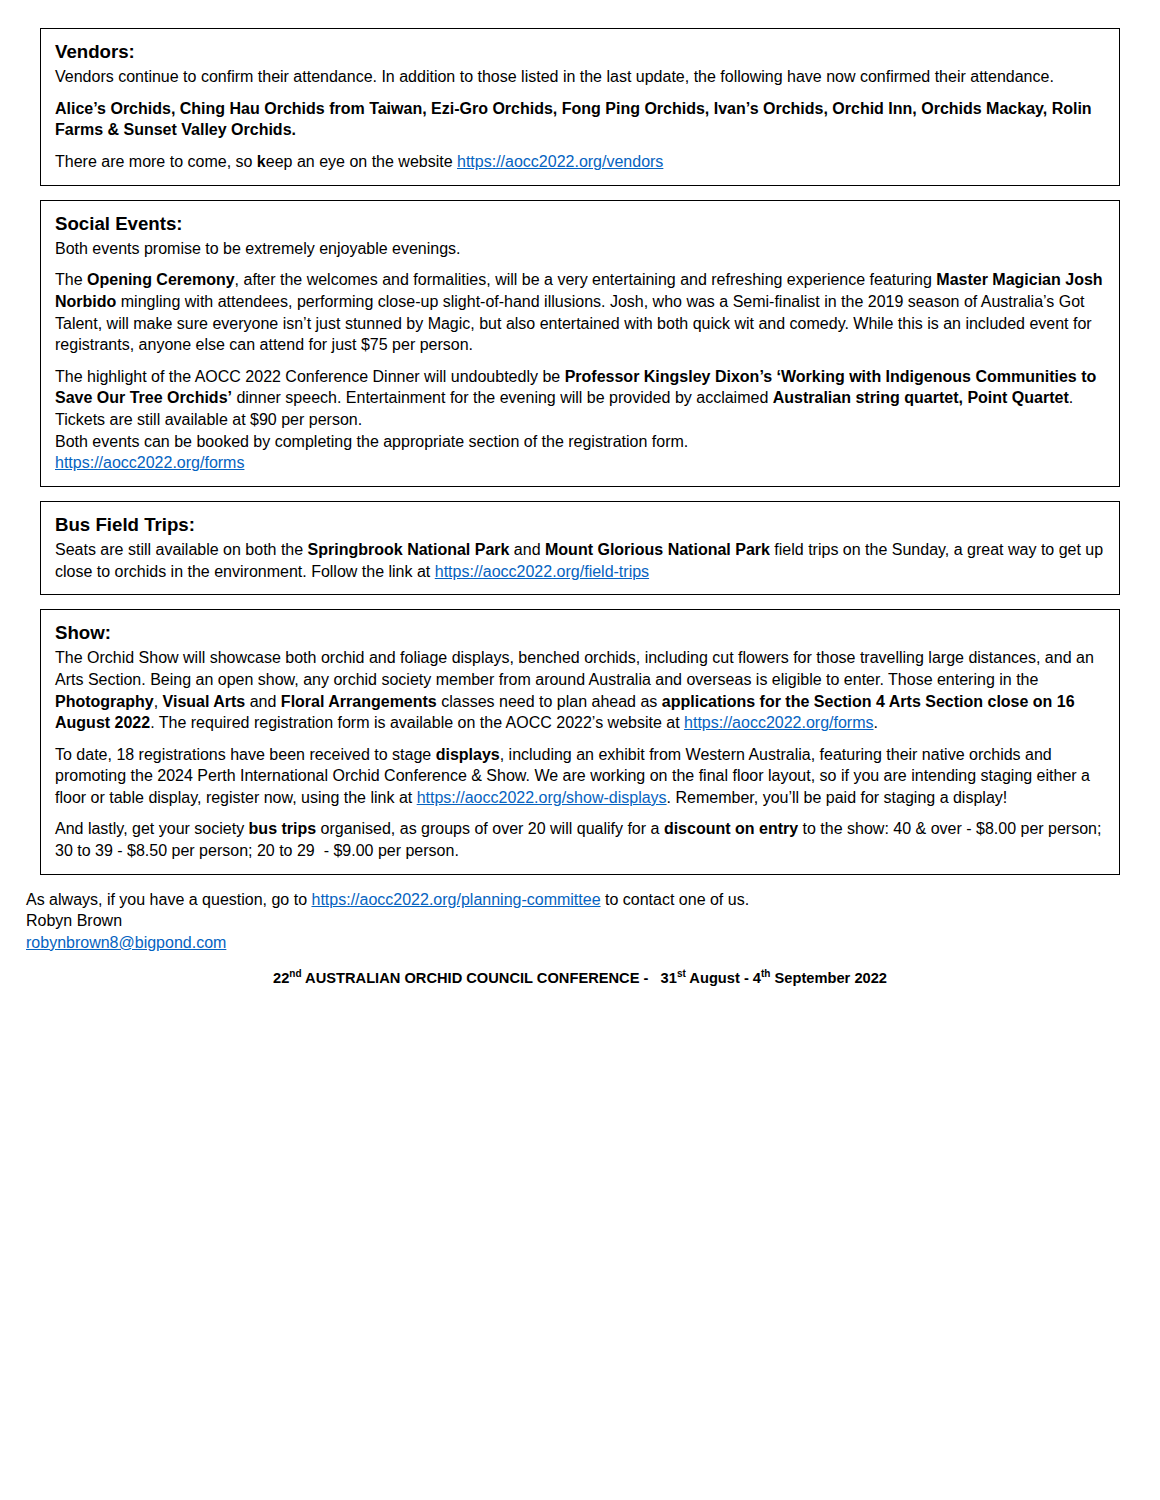Vendors:
Vendors continue to confirm their attendance. In addition to those listed in the last update, the following have now confirmed their attendance.
Alice’s Orchids, Ching Hau Orchids from Taiwan, Ezi-Gro Orchids, Fong Ping Orchids, Ivan’s Orchids, Orchid Inn, Orchids Mackay, Rolin Farms & Sunset Valley Orchids.
There are more to come, so keep an eye on the website https://aocc2022.org/vendors
Social Events:
Both events promise to be extremely enjoyable evenings.
The Opening Ceremony, after the welcomes and formalities, will be a very entertaining and refreshing experience featuring Master Magician Josh Norbido mingling with attendees, performing close-up slight-of-hand illusions. Josh, who was a Semi-finalist in the 2019 season of Australia’s Got Talent, will make sure everyone isn’t just stunned by Magic, but also entertained with both quick wit and comedy. While this is an included event for registrants, anyone else can attend for just $75 per person.
The highlight of the AOCC 2022 Conference Dinner will undoubtedly be Professor Kingsley Dixon’s ‘Working with Indigenous Communities to Save Our Tree Orchids’ dinner speech. Entertainment for the evening will be provided by acclaimed Australian string quartet, Point Quartet. Tickets are still available at $90 per person.
Both events can be booked by completing the appropriate section of the registration form.
https://aocc2022.org/forms
Bus Field Trips:
Seats are still available on both the Springbrook National Park and Mount Glorious National Park field trips on the Sunday, a great way to get up close to orchids in the environment. Follow the link at https://aocc2022.org/field-trips
Show:
The Orchid Show will showcase both orchid and foliage displays, benched orchids, including cut flowers for those travelling large distances, and an Arts Section. Being an open show, any orchid society member from around Australia and overseas is eligible to enter. Those entering in the Photography, Visual Arts and Floral Arrangements classes need to plan ahead as applications for the Section 4 Arts Section close on 16 August 2022. The required registration form is available on the AOCC 2022’s website at https://aocc2022.org/forms.
To date, 18 registrations have been received to stage displays, including an exhibit from Western Australia, featuring their native orchids and promoting the 2024 Perth International Orchid Conference & Show. We are working on the final floor layout, so if you are intending staging either a floor or table display, register now, using the link at https://aocc2022.org/show-displays. Remember, you’ll be paid for staging a display!
And lastly, get your society bus trips organised, as groups of over 20 will qualify for a discount on entry to the show: 40 & over - $8.00 per person; 30 to 39 - $8.50 per person; 20 to 29 - $9.00 per person.
As always, if you have a question, go to https://aocc2022.org/planning-committee to contact one of us.
Robyn Brown
robynbrown8@bigpond.com
22nd AUSTRALIAN ORCHID COUNCIL CONFERENCE - 31st August - 4th September 2022